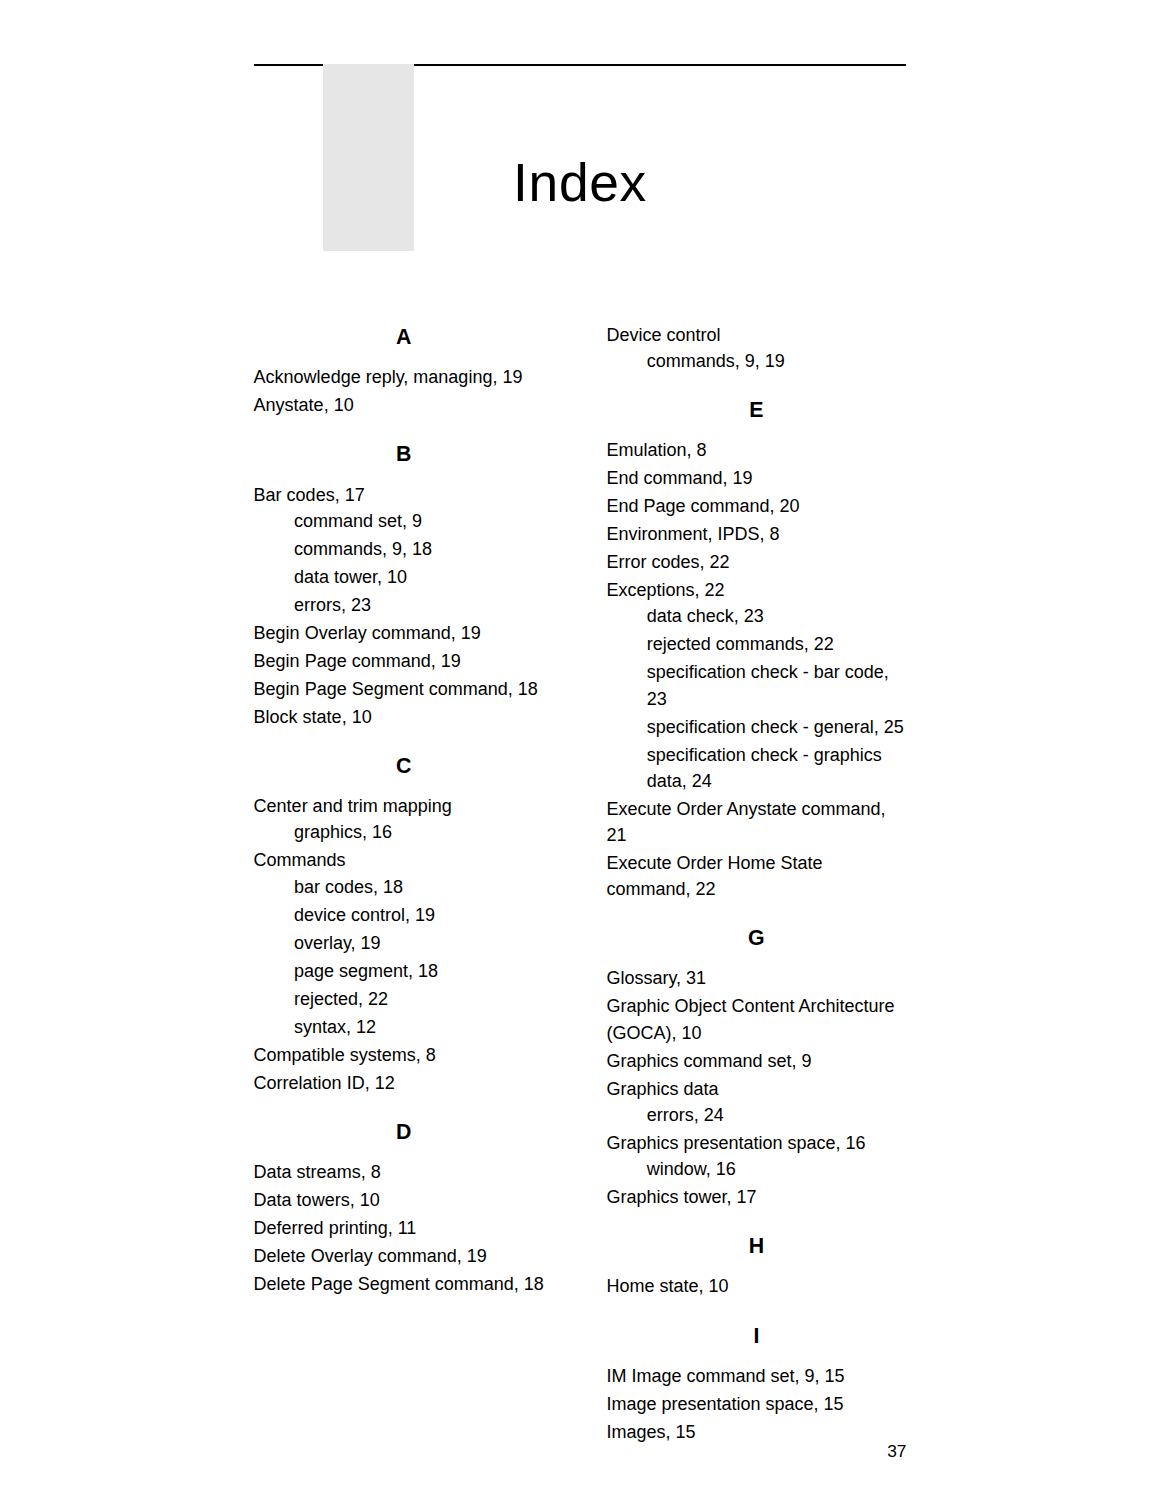Index
A
Acknowledge reply, managing, 19
Anystate, 10
B
Bar codes, 17
command set, 9
commands, 9, 18
data tower, 10
errors, 23
Begin Overlay command, 19
Begin Page command, 19
Begin Page Segment command, 18
Block state, 10
C
Center and trim mapping
graphics, 16
Commands
bar codes, 18
device control, 19
overlay, 19
page segment, 18
rejected, 22
syntax, 12
Compatible systems, 8
Correlation ID, 12
D
Data streams, 8
Data towers, 10
Deferred printing, 11
Delete Overlay command, 19
Delete Page Segment command, 18
Device control
commands, 9, 19
E
Emulation, 8
End command, 19
End Page command, 20
Environment, IPDS, 8
Error codes, 22
Exceptions, 22
data check, 23
rejected commands, 22
specification check - bar code, 23
specification check - general, 25
specification check - graphics data, 24
Execute Order Anystate command, 21
Execute Order Home State command, 22
G
Glossary, 31
Graphic Object Content Architecture (GOCA), 10
Graphics command set, 9
Graphics data
errors, 24
Graphics presentation space, 16
window, 16
Graphics tower, 17
H
Home state, 10
I
IM Image command set, 9, 15
Image presentation space, 15
Images, 15
37